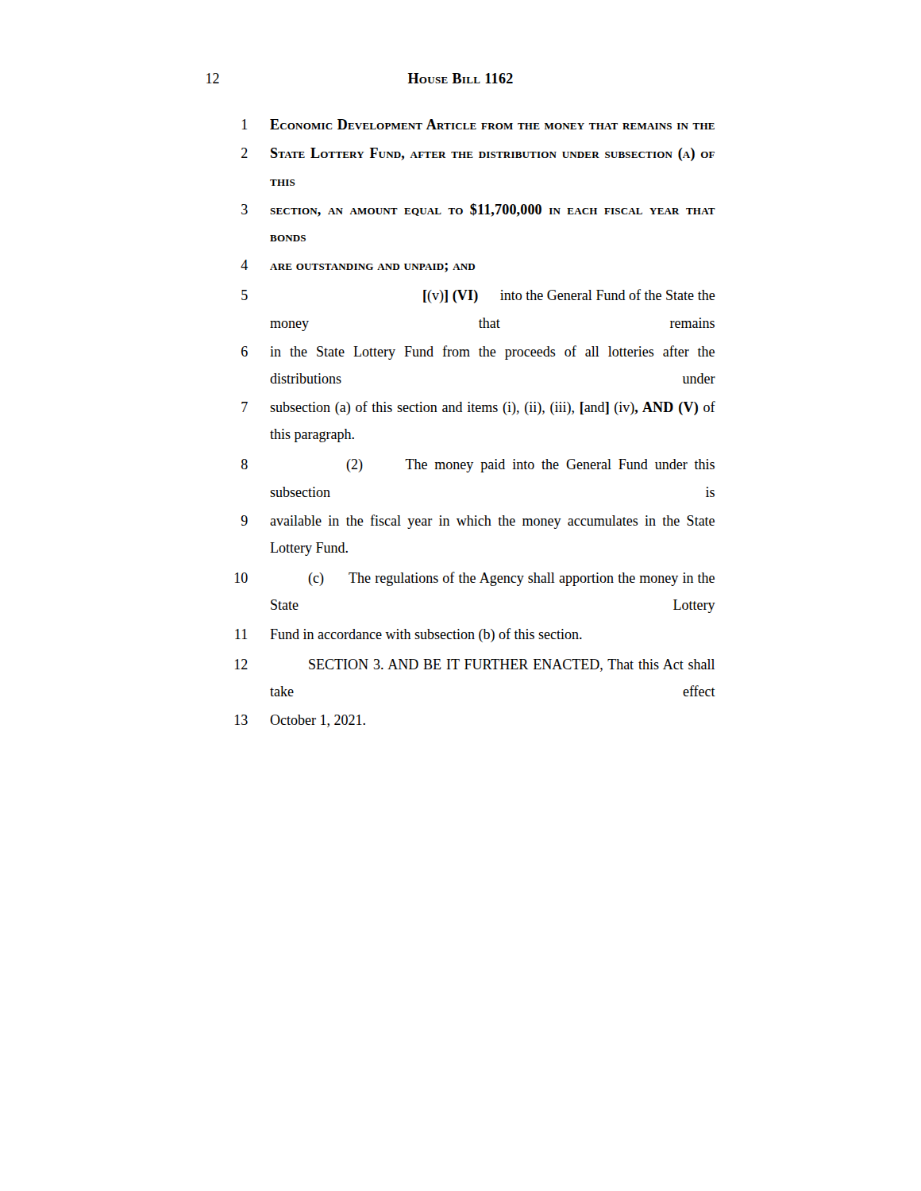12
House Bill 1162
| 1 | Economic Development Article from the money that remains in the |
| 2 | State Lottery Fund, after the distribution under subsection (a) of this |
| 3 | section, an amount equal to $11,700,000 in each fiscal year that bonds |
| 4 | are outstanding and unpaid; and |
| 5 | [ (v) ] (VI) into the General Fund of the State the money that remains |
| 6 | in the State Lottery Fund from the proceeds of all lotteries after the distributions under |
| 7 | subsection (a) of this section and items (i), (ii), (iii), [ and ] (iv) , AND (V) of this paragraph. |
| 8 | (2) The money paid into the General Fund under this subsection is |
| 9 | available in the fiscal year in which the money accumulates in the State Lottery Fund. |
| 10 | (c) The regulations of the Agency shall apportion the money in the State Lottery |
| 11 | Fund in accordance with subsection (b) of this section. |
| 12 | SECTION 3. AND BE IT FURTHER ENACTED, That this Act shall take effect |
| 13 | October 1, 2021. |